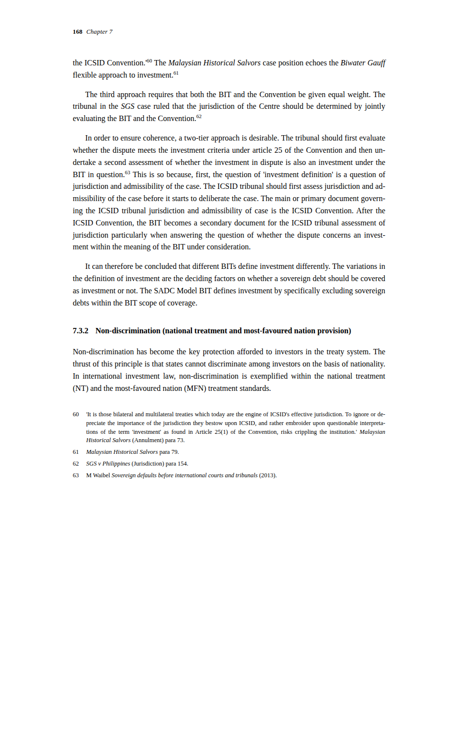168 Chapter 7
the ICSID Convention.'60 The Malaysian Historical Salvors case position echoes the Biwater Gauff flexible approach to investment.61
The third approach requires that both the BIT and the Convention be given equal weight. The tribunal in the SGS case ruled that the jurisdiction of the Centre should be determined by jointly evaluating the BIT and the Convention.62
In order to ensure coherence, a two-tier approach is desirable. The tribunal should first evaluate whether the dispute meets the investment criteria under article 25 of the Convention and then undertake a second assessment of whether the investment in dispute is also an investment under the BIT in question.63 This is so because, first, the question of 'investment definition' is a question of jurisdiction and admissibility of the case. The ICSID tribunal should first assess jurisdiction and admissibility of the case before it starts to deliberate the case. The main or primary document governing the ICSID tribunal jurisdiction and admissibility of case is the ICSID Convention. After the ICSID Convention, the BIT becomes a secondary document for the ICSID tribunal assessment of jurisdiction particularly when answering the question of whether the dispute concerns an investment within the meaning of the BIT under consideration.
It can therefore be concluded that different BITs define investment differently. The variations in the definition of investment are the deciding factors on whether a sovereign debt should be covered as investment or not. The SADC Model BIT defines investment by specifically excluding sovereign debts within the BIT scope of coverage.
7.3.2 Non-discrimination (national treatment and most-favoured nation provision)
Non-discrimination has become the key protection afforded to investors in the treaty system. The thrust of this principle is that states cannot discriminate among investors on the basis of nationality. In international investment law, non-discrimination is exemplified within the national treatment (NT) and the most-favoured nation (MFN) treatment standards.
'It is those bilateral and multilateral treaties which today are the engine of ICSID's effective jurisdiction. To ignore or depreciate the importance of the jurisdiction they bestow upon ICSID, and rather embroider upon questionable interpretations of the term 'investment' as found in Article 25(1) of the Convention, risks crippling the institution.' Malaysian Historical Salvors (Annulment) para 73.
Malaysian Historical Salvors para 79.
SGS v Philippines (Jurisdiction) para 154.
M Waibel Sovereign defaults before international courts and tribunals (2013).